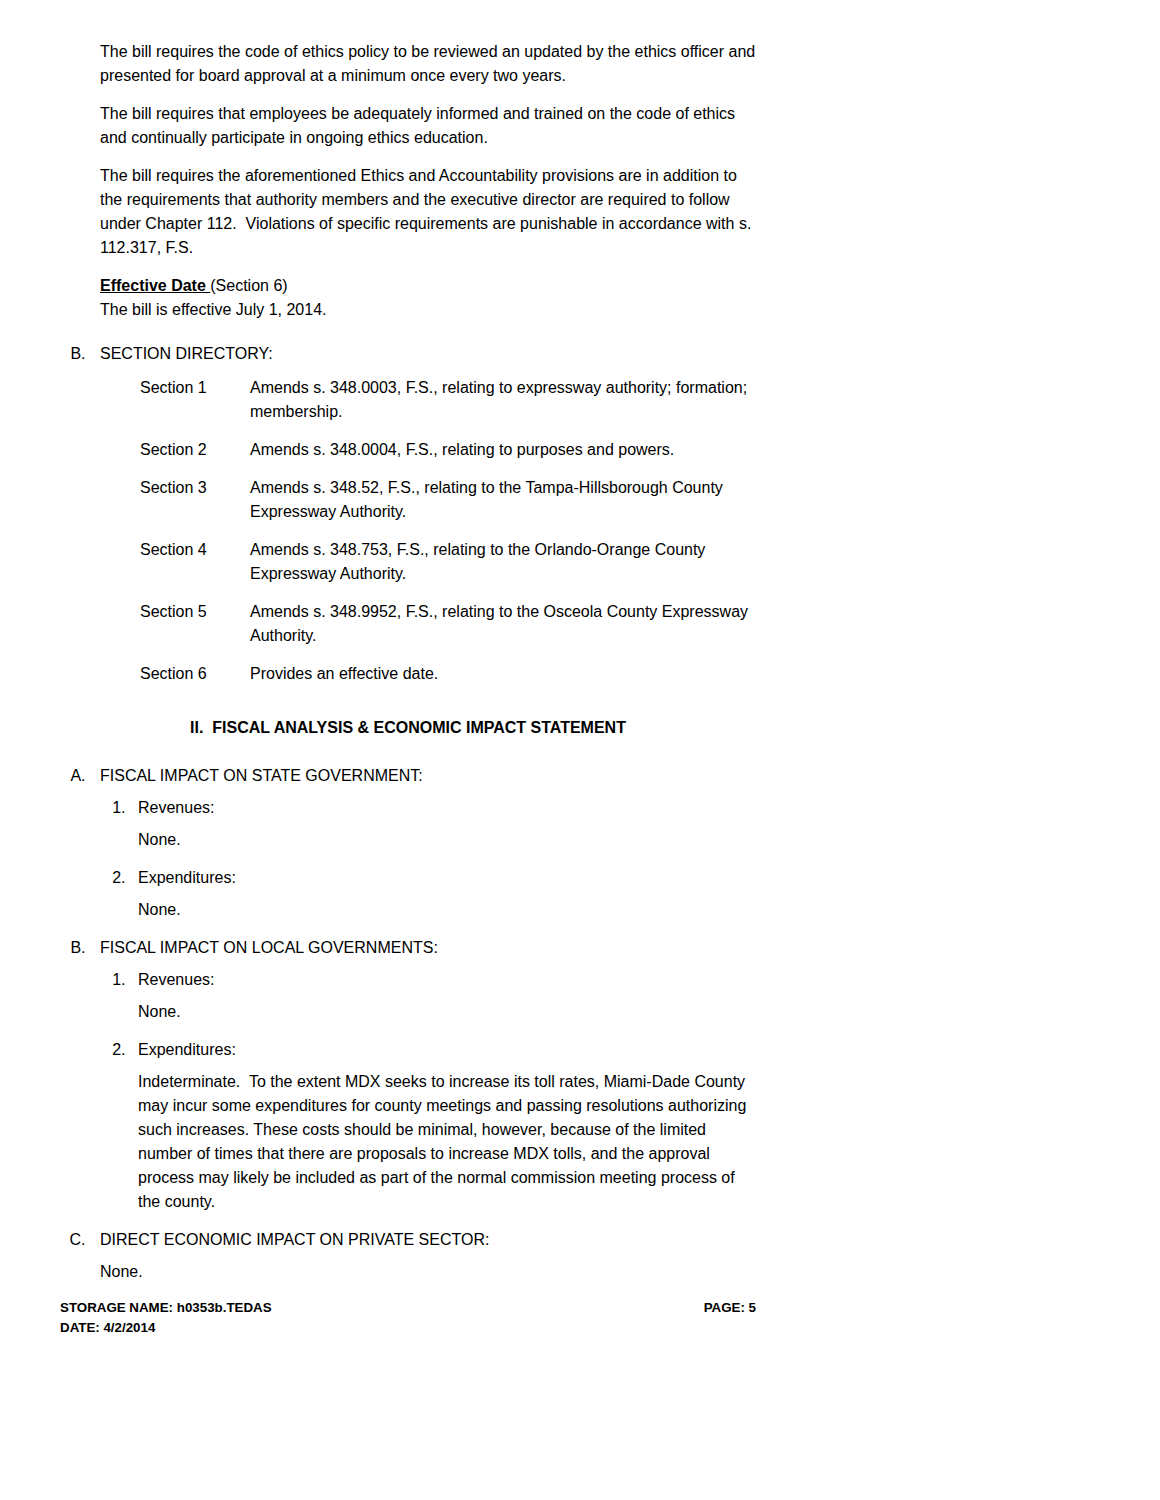The bill requires the code of ethics policy to be reviewed an updated by the ethics officer and presented for board approval at a minimum once every two years.
The bill requires that employees be adequately informed and trained on the code of ethics and continually participate in ongoing ethics education.
The bill requires the aforementioned Ethics and Accountability provisions are in addition to the requirements that authority members and the executive director are required to follow under Chapter 112. Violations of specific requirements are punishable in accordance with s. 112.317, F.S.
Effective Date (Section 6)
The bill is effective July 1, 2014.
SECTION DIRECTORY:
Section 1
Amends s. 348.0003, F.S., relating to expressway authority; formation; membership.
Section 2
Amends s. 348.0004, F.S., relating to purposes and powers.
Section 3
Amends s. 348.52, F.S., relating to the Tampa-Hillsborough County Expressway Authority.
Section 4
Amends s. 348.753, F.S., relating to the Orlando-Orange County Expressway Authority.
Section 5
Amends s. 348.9952, F.S., relating to the Osceola County Expressway Authority.
Section 6
Provides an effective date.
II. FISCAL ANALYSIS & ECONOMIC IMPACT STATEMENT
FISCAL IMPACT ON STATE GOVERNMENT:
Revenues:
None.
Expenditures:
None.
FISCAL IMPACT ON LOCAL GOVERNMENTS:
Revenues:
None.
Expenditures:
Indeterminate. To the extent MDX seeks to increase its toll rates, Miami-Dade County may incur some expenditures for county meetings and passing resolutions authorizing such increases. These costs should be minimal, however, because of the limited number of times that there are proposals to increase MDX tolls, and the approval process may likely be included as part of the normal commission meeting process of the county.
DIRECT ECONOMIC IMPACT ON PRIVATE SECTOR:
None.
STORAGE NAME: h0353b.TEDAS
DATE: 4/2/2014
PAGE: 5